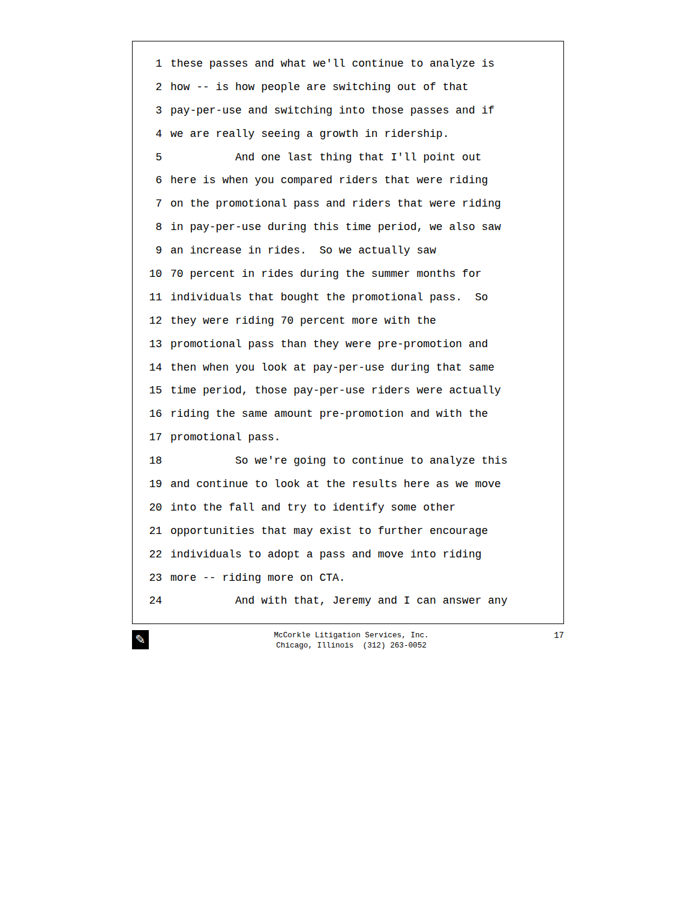| 1 | these passes and what we'll continue to analyze is |
| 2 | how -- is how people are switching out of that |
| 3 | pay-per-use and switching into those passes and if |
| 4 | we are really seeing a growth in ridership. |
| 5 | And one last thing that I'll point out |
| 6 | here is when you compared riders that were riding |
| 7 | on the promotional pass and riders that were riding |
| 8 | in pay-per-use during this time period, we also saw |
| 9 | an increase in rides. So we actually saw |
| 10 | 70 percent in rides during the summer months for |
| 11 | individuals that bought the promotional pass. So |
| 12 | they were riding 70 percent more with the |
| 13 | promotional pass than they were pre-promotion and |
| 14 | then when you look at pay-per-use during that same |
| 15 | time period, those pay-per-use riders were actually |
| 16 | riding the same amount pre-promotion and with the |
| 17 | promotional pass. |
| 18 | So we're going to continue to analyze this |
| 19 | and continue to look at the results here as we move |
| 20 | into the fall and try to identify some other |
| 21 | opportunities that may exist to further encourage |
| 22 | individuals to adopt a pass and move into riding |
| 23 | more -- riding more on CTA. |
| 24 | And with that, Jeremy and I can answer any |
✎
McCorkle Litigation Services, Inc.
Chicago, Illinois (312) 263-0052
17